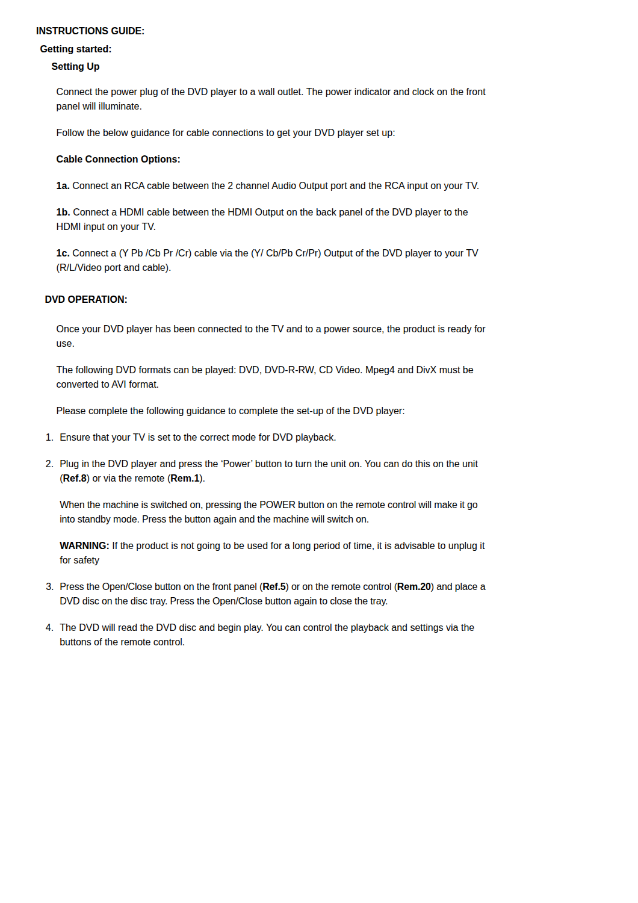INSTRUCTIONS GUIDE:
Getting started:
Setting Up
Connect the power plug of the DVD player to a wall outlet. The power indicator and clock on the front panel will illuminate.
Follow the below guidance for cable connections to get your DVD player set up:
Cable Connection Options:
1a. Connect an RCA cable between the 2 channel Audio Output port and the RCA input on your TV.
1b. Connect a HDMI cable between the HDMI Output on the back panel of the DVD player to the HDMI input on your TV.
1c. Connect a (Y Pb /Cb Pr /Cr) cable via the (Y/ Cb/Pb Cr/Pr) Output of the DVD player to your TV (R/L/Video port and cable).
DVD OPERATION:
Once your DVD player has been connected to the TV and to a power source, the product is ready for use.
The following DVD formats can be played: DVD, DVD-R-RW, CD Video. Mpeg4 and DivX must be converted to AVI format.
Please complete the following guidance to complete the set-up of the DVD player:
Ensure that your TV is set to the correct mode for DVD playback.
Plug in the DVD player and press the ‘Power’ button to turn the unit on. You can do this on the unit (Ref.8) or via the remote (Rem.1).
When the machine is switched on, pressing the POWER button on the remote control will make it go into standby mode. Press the button again and the machine will switch on.
WARNING: If the product is not going to be used for a long period of time, it is advisable to unplug it for safety
Press the Open/Close button on the front panel (Ref.5) or on the remote control (Rem.20) and place a DVD disc on the disc tray. Press the Open/Close button again to close the tray.
The DVD will read the DVD disc and begin play. You can control the playback and settings via the buttons of the remote control.